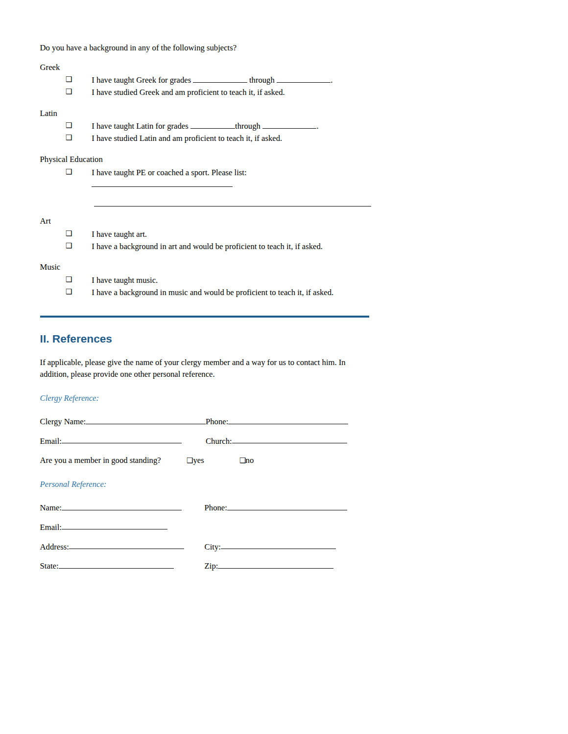Do you have a background in any of the following subjects?
Greek
I have taught Greek for grades through .
I have studied Greek and am proficient to teach it, if asked.
Latin
I have taught Latin for grades through .
I have studied Latin and am proficient to teach it, if asked.
Physical Education
I have taught PE or coached a sport. Please list:
Art
I have taught art.
I have a background in art and would be proficient to teach it, if asked.
Music
I have taught music.
I have a background in music and would be proficient to teach it, if asked.
II. References
If applicable, please give the name of your clergy member and a way for us to contact him. In addition, please provide one other personal reference.
Clergy Reference:
| Clergy Name: | Phone: |
| Email: | Church: |
Are you a member in good standing? ❑yes ❑no
Personal Reference:
| Name: | Phone: |
| Email: | |
| Address: | City: |
| State: | Zip: |